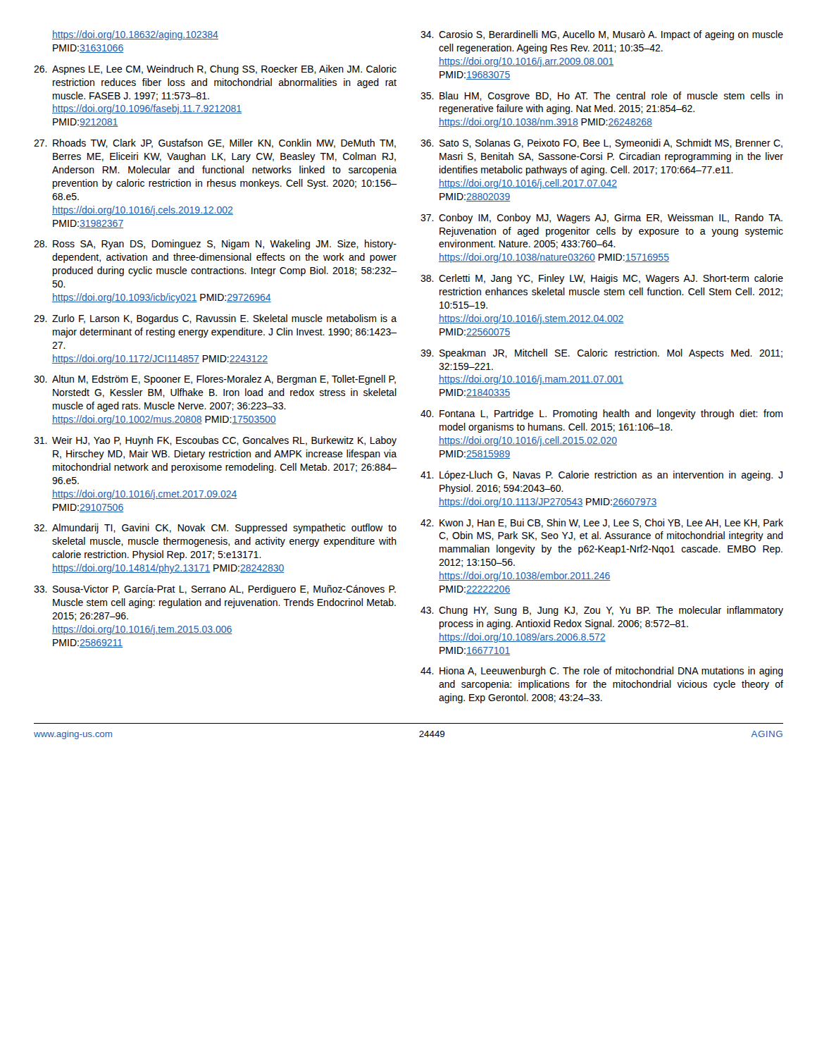https://doi.org/10.18632/aging.102384
PMID:31631066
26. Aspnes LE, Lee CM, Weindruch R, Chung SS, Roecker EB, Aiken JM. Caloric restriction reduces fiber loss and mitochondrial abnormalities in aged rat muscle. FASEB J. 1997; 11:573–81.
https://doi.org/10.1096/fasebj.11.7.9212081
PMID:9212081
27. Rhoads TW, Clark JP, Gustafson GE, Miller KN, Conklin MW, DeMuth TM, Berres ME, Eliceiri KW, Vaughan LK, Lary CW, Beasley TM, Colman RJ, Anderson RM. Molecular and functional networks linked to sarcopenia prevention by caloric restriction in rhesus monkeys. Cell Syst. 2020; 10:156–68.e5.
https://doi.org/10.1016/j.cels.2019.12.002
PMID:31982367
28. Ross SA, Ryan DS, Dominguez S, Nigam N, Wakeling JM. Size, history-dependent, activation and three-dimensional effects on the work and power produced during cyclic muscle contractions. Integr Comp Biol. 2018; 58:232–50.
https://doi.org/10.1093/icb/icy021 PMID:29726964
29. Zurlo F, Larson K, Bogardus C, Ravussin E. Skeletal muscle metabolism is a major determinant of resting energy expenditure. J Clin Invest. 1990; 86:1423–27.
https://doi.org/10.1172/JCI114857 PMID:2243122
30. Altun M, Edström E, Spooner E, Flores-Moralez A, Bergman E, Tollet-Egnell P, Norstedt G, Kessler BM, Ulfhake B. Iron load and redox stress in skeletal muscle of aged rats. Muscle Nerve. 2007; 36:223–33.
https://doi.org/10.1002/mus.20808 PMID:17503500
31. Weir HJ, Yao P, Huynh FK, Escoubas CC, Goncalves RL, Burkewitz K, Laboy R, Hirschey MD, Mair WB. Dietary restriction and AMPK increase lifespan via mitochondrial network and peroxisome remodeling. Cell Metab. 2017; 26:884–96.e5.
https://doi.org/10.1016/j.cmet.2017.09.024
PMID:29107506
32. Almundarij TI, Gavini CK, Novak CM. Suppressed sympathetic outflow to skeletal muscle, muscle thermogenesis, and activity energy expenditure with calorie restriction. Physiol Rep. 2017; 5:e13171.
https://doi.org/10.14814/phy2.13171 PMID:28242830
33. Sousa-Victor P, García-Prat L, Serrano AL, Perdiguero E, Muñoz-Cánoves P. Muscle stem cell aging: regulation and rejuvenation. Trends Endocrinol Metab. 2015; 26:287–96.
https://doi.org/10.1016/j.tem.2015.03.006
PMID:25869211
34. Carosio S, Berardinelli MG, Aucello M, Musarò A. Impact of ageing on muscle cell regeneration. Ageing Res Rev. 2011; 10:35–42.
https://doi.org/10.1016/j.arr.2009.08.001
PMID:19683075
35. Blau HM, Cosgrove BD, Ho AT. The central role of muscle stem cells in regenerative failure with aging. Nat Med. 2015; 21:854–62.
https://doi.org/10.1038/nm.3918 PMID:26248268
36. Sato S, Solanas G, Peixoto FO, Bee L, Symeonidi A, Schmidt MS, Brenner C, Masri S, Benitah SA, Sassone-Corsi P. Circadian reprogramming in the liver identifies metabolic pathways of aging. Cell. 2017; 170:664–77.e11.
https://doi.org/10.1016/j.cell.2017.07.042
PMID:28802039
37. Conboy IM, Conboy MJ, Wagers AJ, Girma ER, Weissman IL, Rando TA. Rejuvenation of aged progenitor cells by exposure to a young systemic environment. Nature. 2005; 433:760–64.
https://doi.org/10.1038/nature03260 PMID:15716955
38. Cerletti M, Jang YC, Finley LW, Haigis MC, Wagers AJ. Short-term calorie restriction enhances skeletal muscle stem cell function. Cell Stem Cell. 2012; 10:515–19.
https://doi.org/10.1016/j.stem.2012.04.002
PMID:22560075
39. Speakman JR, Mitchell SE. Caloric restriction. Mol Aspects Med. 2011; 32:159–221.
https://doi.org/10.1016/j.mam.2011.07.001
PMID:21840335
40. Fontana L, Partridge L. Promoting health and longevity through diet: from model organisms to humans. Cell. 2015; 161:106–18.
https://doi.org/10.1016/j.cell.2015.02.020
PMID:25815989
41. López-Lluch G, Navas P. Calorie restriction as an intervention in ageing. J Physiol. 2016; 594:2043–60.
https://doi.org/10.1113/JP270543 PMID:26607973
42. Kwon J, Han E, Bui CB, Shin W, Lee J, Lee S, Choi YB, Lee AH, Lee KH, Park C, Obin MS, Park SK, Seo YJ, et al. Assurance of mitochondrial integrity and mammalian longevity by the p62-Keap1-Nrf2-Nqo1 cascade. EMBO Rep. 2012; 13:150–56.
https://doi.org/10.1038/embor.2011.246
PMID:22222206
43. Chung HY, Sung B, Jung KJ, Zou Y, Yu BP. The molecular inflammatory process in aging. Antioxid Redox Signal. 2006; 8:572–81.
https://doi.org/10.1089/ars.2006.8.572
PMID:16677101
44. Hiona A, Leeuwenburgh C. The role of mitochondrial DNA mutations in aging and sarcopenia: implications for the mitochondrial vicious cycle theory of aging. Exp Gerontol. 2008; 43:24–33.
www.aging-us.com 24449 AGING